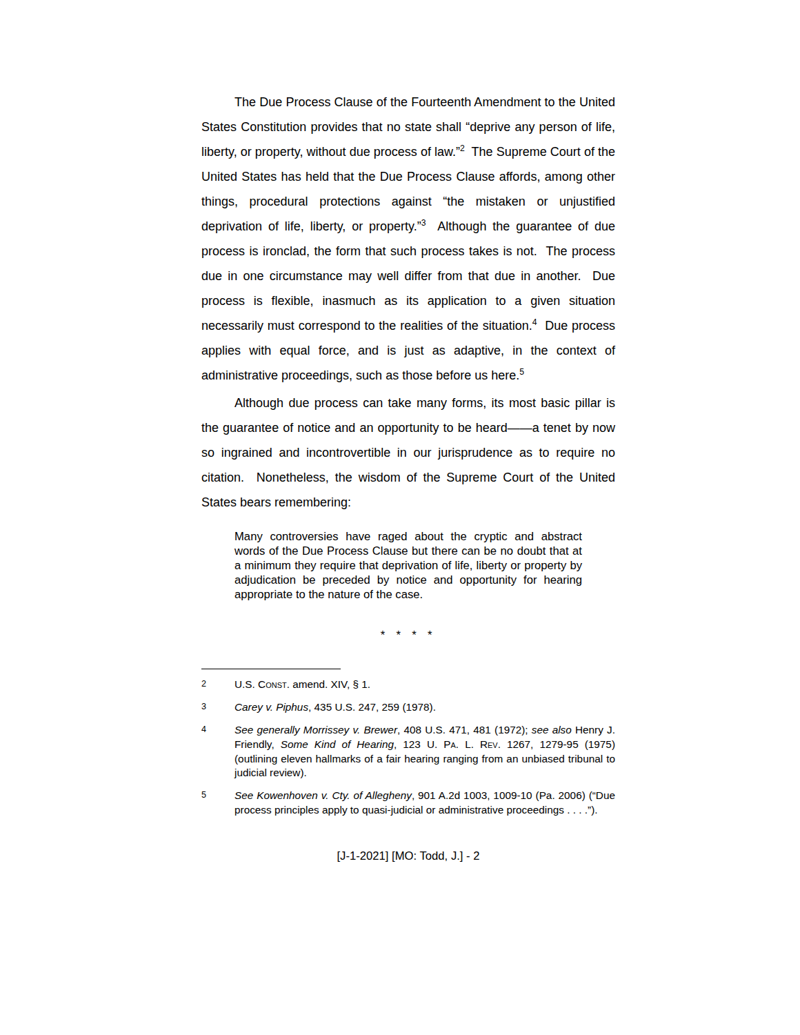The Due Process Clause of the Fourteenth Amendment to the United States Constitution provides that no state shall “deprive any person of life, liberty, or property, without due process of law.”2 The Supreme Court of the United States has held that the Due Process Clause affords, among other things, procedural protections against “the mistaken or unjustified deprivation of life, liberty, or property.”3 Although the guarantee of due process is ironclad, the form that such process takes is not. The process due in one circumstance may well differ from that due in another. Due process is flexible, inasmuch as its application to a given situation necessarily must correspond to the realities of the situation.4 Due process applies with equal force, and is just as adaptive, in the context of administrative proceedings, such as those before us here.5
Although due process can take many forms, its most basic pillar is the guarantee of notice and an opportunity to be heard——a tenet by now so ingrained and incontrovertible in our jurisprudence as to require no citation. Nonetheless, the wisdom of the Supreme Court of the United States bears remembering:
Many controversies have raged about the cryptic and abstract words of the Due Process Clause but there can be no doubt that at a minimum they require that deprivation of life, liberty or property by adjudication be preceded by notice and opportunity for hearing appropriate to the nature of the case.
* * * *
2
U.S. Const. amend. XIV, § 1.
3
Carey v. Piphus, 435 U.S. 247, 259 (1978).
4
See generally Morrissey v. Brewer, 408 U.S. 471, 481 (1972); see also Henry J. Friendly, Some Kind of Hearing, 123 U. Pa. L. Rev. 1267, 1279-95 (1975) (outlining eleven hallmarks of a fair hearing ranging from an unbiased tribunal to judicial review).
5
See Kowenhoven v. Cty. of Allegheny, 901 A.2d 1003, 1009-10 (Pa. 2006) (“Due process principles apply to quasi-judicial or administrative proceedings . . . .”).
[J-1-2021] [MO: Todd, J.] - 2